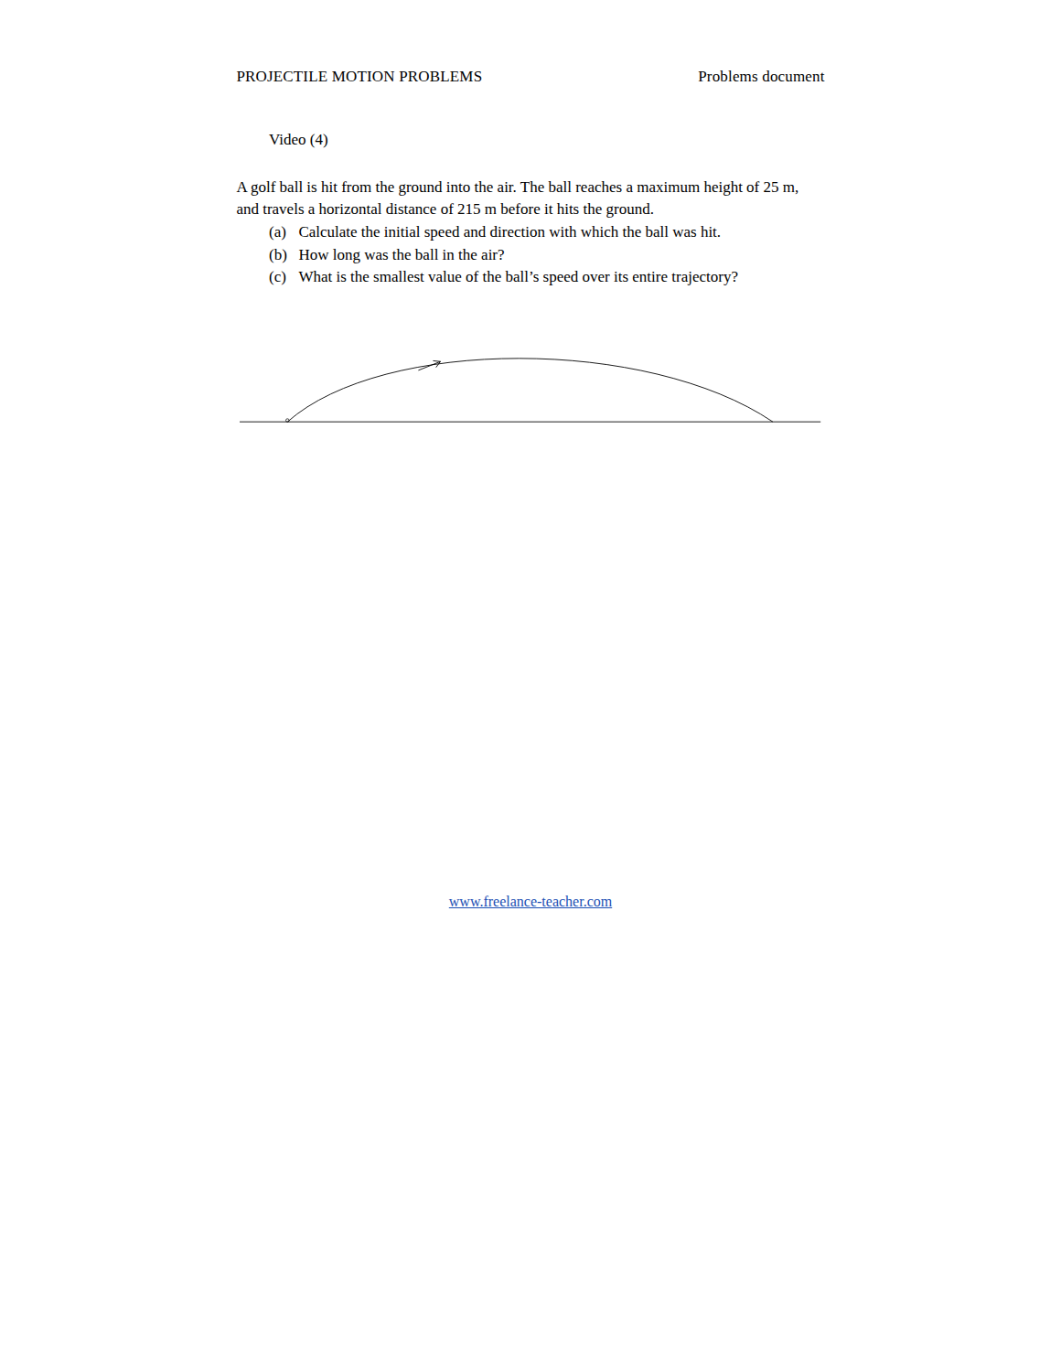PROJECTILE MOTION PROBLEMS Problems document
Video (4)
A golf ball is hit from the ground into the air. The ball reaches a maximum height of 25 m, and travels a horizontal distance of 215 m before it hits the ground.
(a) Calculate the initial speed and direction with which the ball was hit.
(b) How long was the ball in the air?
(c) What is the smallest value of the ball’s speed over its entire trajectory?
www.freelance-teacher.com